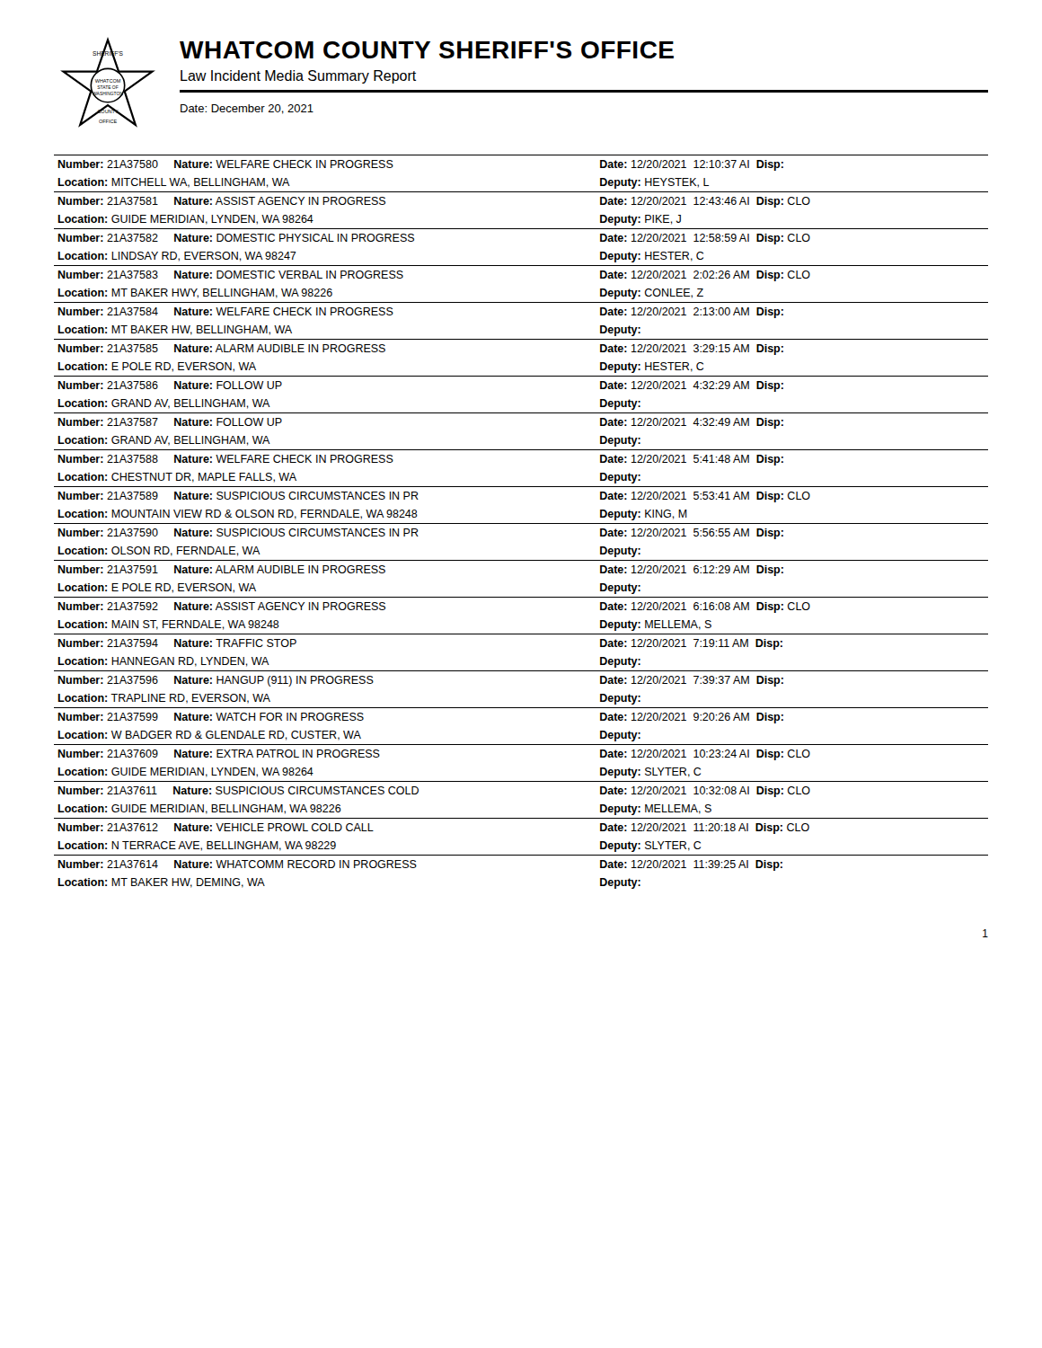SHERIFF'S WHATCOM STATE OF WASHINGTON COUNTY OFFICE
WHATCOM COUNTY SHERIFF'S OFFICE
Law Incident Media Summary Report
Date: December 20, 2021
| Number: 21A37580 Nature: WELFARE CHECK IN PROGRESS | Date: 12/20/2021 12:10:37 AI Disp: |
| Location: MITCHELL WA, BELLINGHAM, WA | Deputy: HEYSTEK, L |
| Number: 21A37581 Nature: ASSIST AGENCY IN PROGRESS | Date: 12/20/2021 12:43:46 AI Disp: CLO |
| Location: GUIDE MERIDIAN, LYNDEN, WA 98264 | Deputy: PIKE, J |
| Number: 21A37582 Nature: DOMESTIC PHYSICAL IN PROGRESS | Date: 12/20/2021 12:58:59 AI Disp: CLO |
| Location: LINDSAY RD, EVERSON, WA 98247 | Deputy: HESTER, C |
| Number: 21A37583 Nature: DOMESTIC VERBAL IN PROGRESS | Date: 12/20/2021 2:02:26 AM Disp: CLO |
| Location: MT BAKER HWY, BELLINGHAM, WA 98226 | Deputy: CONLEE, Z |
| Number: 21A37584 Nature: WELFARE CHECK IN PROGRESS | Date: 12/20/2021 2:13:00 AM Disp: |
| Location: MT BAKER HW, BELLINGHAM, WA | Deputy: |
| Number: 21A37585 Nature: ALARM AUDIBLE IN PROGRESS | Date: 12/20/2021 3:29:15 AM Disp: |
| Location: E POLE RD, EVERSON, WA | Deputy: HESTER, C |
| Number: 21A37586 Nature: FOLLOW UP | Date: 12/20/2021 4:32:29 AM Disp: |
| Location: GRAND AV, BELLINGHAM, WA | Deputy: |
| Number: 21A37587 Nature: FOLLOW UP | Date: 12/20/2021 4:32:49 AM Disp: |
| Location: GRAND AV, BELLINGHAM, WA | Deputy: |
| Number: 21A37588 Nature: WELFARE CHECK IN PROGRESS | Date: 12/20/2021 5:41:48 AM Disp: |
| Location: CHESTNUT DR, MAPLE FALLS, WA | Deputy: |
| Number: 21A37589 Nature: SUSPICIOUS CIRCUMSTANCES IN PR | Date: 12/20/2021 5:53:41 AM Disp: CLO |
| Location: MOUNTAIN VIEW RD & OLSON RD, FERNDALE, WA 98248 | Deputy: KING, M |
| Number: 21A37590 Nature: SUSPICIOUS CIRCUMSTANCES IN PR | Date: 12/20/2021 5:56:55 AM Disp: |
| Location: OLSON RD, FERNDALE, WA | Deputy: |
| Number: 21A37591 Nature: ALARM AUDIBLE IN PROGRESS | Date: 12/20/2021 6:12:29 AM Disp: |
| Location: E POLE RD, EVERSON, WA | Deputy: |
| Number: 21A37592 Nature: ASSIST AGENCY IN PROGRESS | Date: 12/20/2021 6:16:08 AM Disp: CLO |
| Location: MAIN ST, FERNDALE, WA 98248 | Deputy: MELLEMA, S |
| Number: 21A37594 Nature: TRAFFIC STOP | Date: 12/20/2021 7:19:11 AM Disp: |
| Location: HANNEGAN RD, LYNDEN, WA | Deputy: |
| Number: 21A37596 Nature: HANGUP (911) IN PROGRESS | Date: 12/20/2021 7:39:37 AM Disp: |
| Location: TRAPLINE RD, EVERSON, WA | Deputy: |
| Number: 21A37599 Nature: WATCH FOR IN PROGRESS | Date: 12/20/2021 9:20:26 AM Disp: |
| Location: W BADGER RD & GLENDALE RD, CUSTER, WA | Deputy: |
| Number: 21A37609 Nature: EXTRA PATROL IN PROGRESS | Date: 12/20/2021 10:23:24 AI Disp: CLO |
| Location: GUIDE MERIDIAN, LYNDEN, WA 98264 | Deputy: SLYTER, C |
| Number: 21A37611 Nature: SUSPICIOUS CIRCUMSTANCES COLD | Date: 12/20/2021 10:32:08 AI Disp: CLO |
| Location: GUIDE MERIDIAN, BELLINGHAM, WA 98226 | Deputy: MELLEMA, S |
| Number: 21A37612 Nature: VEHICLE PROWL COLD CALL | Date: 12/20/2021 11:20:18 AI Disp: CLO |
| Location: N TERRACE AVE, BELLINGHAM, WA 98229 | Deputy: SLYTER, C |
| Number: 21A37614 Nature: WHATCOMM RECORD IN PROGRESS | Date: 12/20/2021 11:39:25 AI Disp: |
| Location: MT BAKER HW, DEMING, WA | Deputy: |
1